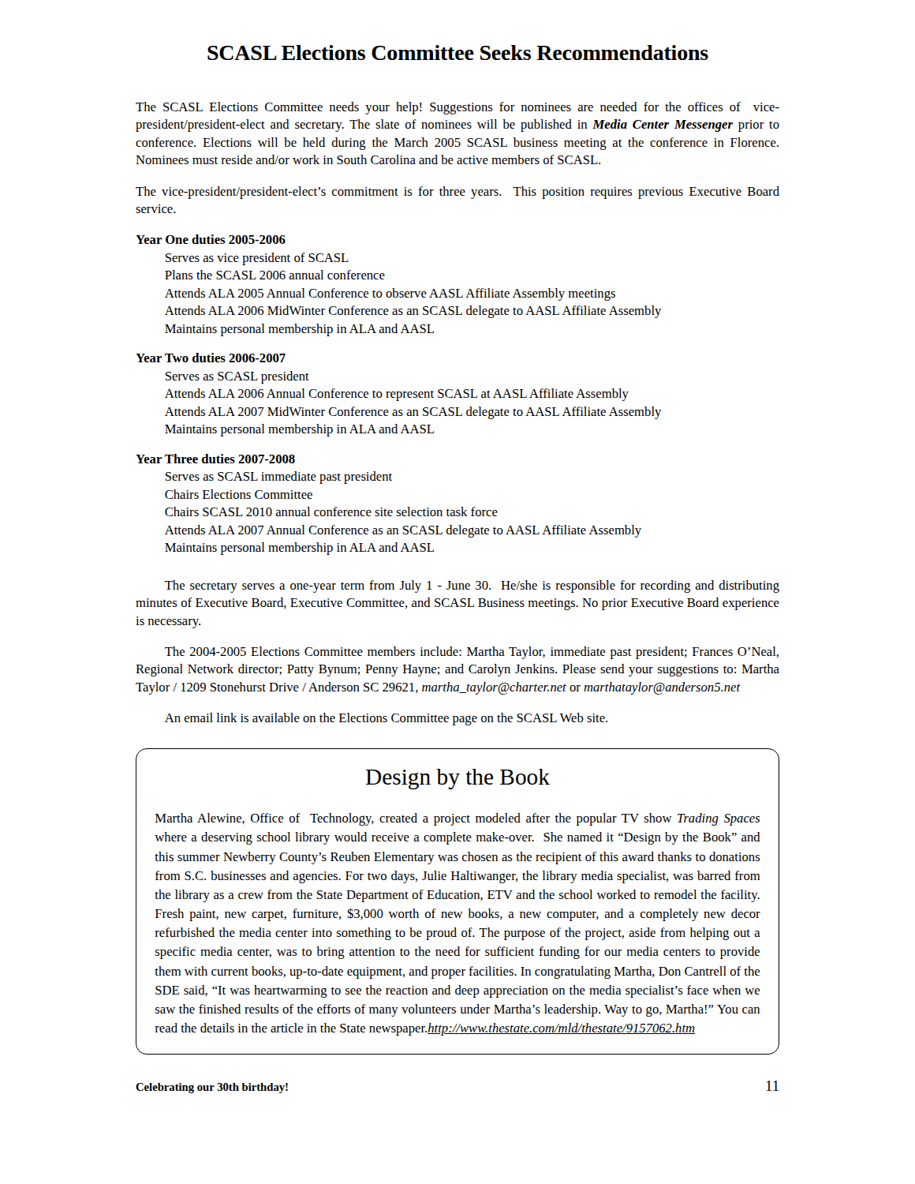SCASL Elections Committee Seeks Recommendations
The SCASL Elections Committee needs your help! Suggestions for nominees are needed for the offices of vice-president/president-elect and secretary. The slate of nominees will be published in Media Center Messenger prior to conference. Elections will be held during the March 2005 SCASL business meeting at the conference in Florence. Nominees must reside and/or work in South Carolina and be active members of SCASL.
The vice-president/president-elect’s commitment is for three years. This position requires previous Executive Board service.
Year One duties 2005-2006
Serves as vice president of SCASL
Plans the SCASL 2006 annual conference
Attends ALA 2005 Annual Conference to observe AASL Affiliate Assembly meetings
Attends ALA 2006 MidWinter Conference as an SCASL delegate to AASL Affiliate Assembly
Maintains personal membership in ALA and AASL
Year Two duties 2006-2007
Serves as SCASL president
Attends ALA 2006 Annual Conference to represent SCASL at AASL Affiliate Assembly
Attends ALA 2007 MidWinter Conference as an SCASL delegate to AASL Affiliate Assembly
Maintains personal membership in ALA and AASL
Year Three duties 2007-2008
Serves as SCASL immediate past president
Chairs Elections Committee
Chairs SCASL 2010 annual conference site selection task force
Attends ALA 2007 Annual Conference as an SCASL delegate to AASL Affiliate Assembly
Maintains personal membership in ALA and AASL
The secretary serves a one-year term from July 1 - June 30. He/she is responsible for recording and distributing minutes of Executive Board, Executive Committee, and SCASL Business meetings. No prior Executive Board experience is necessary.
The 2004-2005 Elections Committee members include: Martha Taylor, immediate past president; Frances O’Neal, Regional Network director; Patty Bynum; Penny Hayne; and Carolyn Jenkins. Please send your suggestions to: Martha Taylor / 1209 Stonehurst Drive / Anderson SC 29621, martha_taylor@charter.net or marthataylor@anderson5.net
An email link is available on the Elections Committee page on the SCASL Web site.
Design by the Book
Martha Alewine, Office of Technology, created a project modeled after the popular TV show Trading Spaces where a deserving school library would receive a complete make-over. She named it “Design by the Book” and this summer Newberry County’s Reuben Elementary was chosen as the recipient of this award thanks to donations from S.C. businesses and agencies. For two days, Julie Haltiwanger, the library media specialist, was barred from the library as a crew from the State Department of Education, ETV and the school worked to remodel the facility. Fresh paint, new carpet, furniture, $3,000 worth of new books, a new computer, and a completely new decor refurbished the media center into something to be proud of. The purpose of the project, aside from helping out a specific media center, was to bring attention to the need for sufficient funding for our media centers to provide them with current books, up-to-date equipment, and proper facilities. In congratulating Martha, Don Cantrell of the SDE said, “It was heartwarming to see the reaction and deep appreciation on the media specialist’s face when we saw the finished results of the efforts of many volunteers under Martha’s leadership. Way to go, Martha!” You can read the details in the article in the State newspaper.http://www.thestate.com/mld/thestate/9157062.htm
Celebrating our 30th birthday!
11